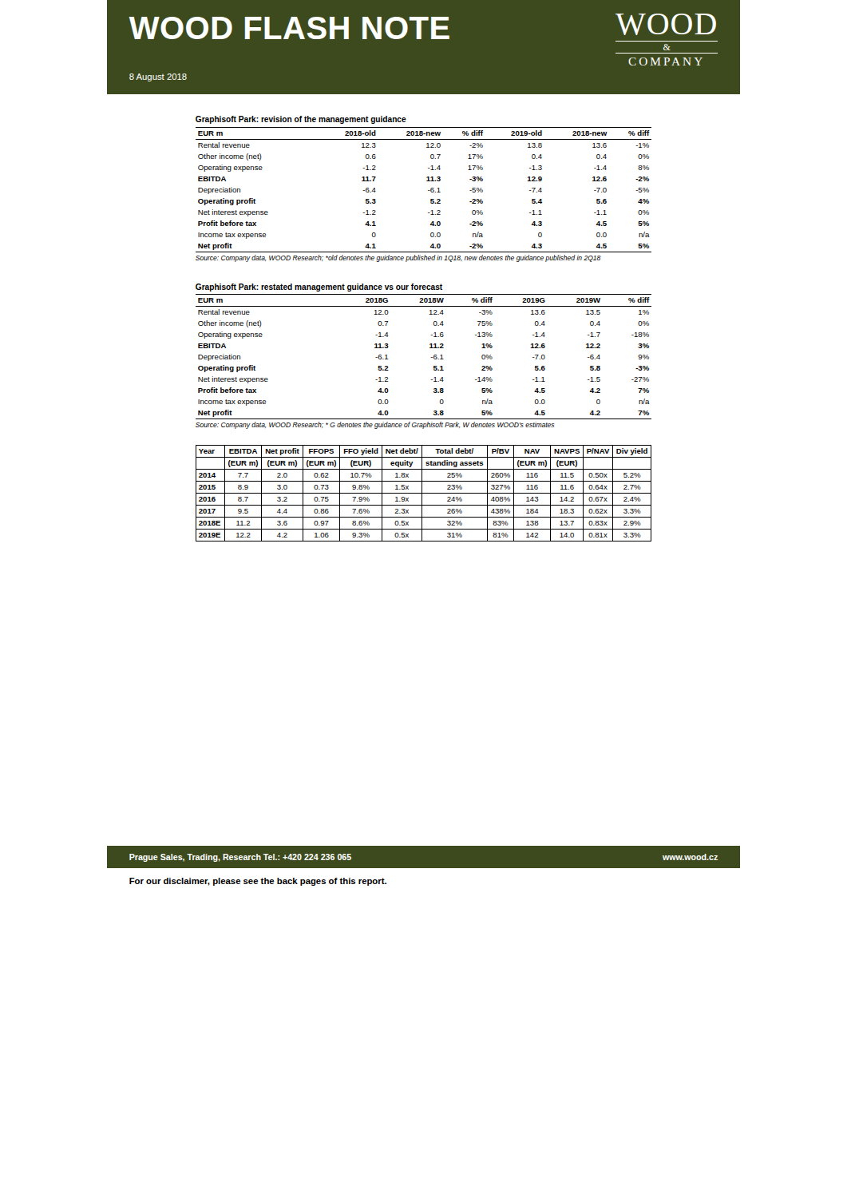WOOD FLASH NOTE
8 August 2018
WOOD
&
COMPANY
Graphisoft Park: revision of the management guidance
| EUR m | 2018-old | 2018-new | % diff | 2019-old | 2018-new | % diff |
| --- | --- | --- | --- | --- | --- | --- |
| Rental revenue | 12.3 | 12.0 | -2% | 13.8 | 13.6 | -1% |
| Other income (net) | 0.6 | 0.7 | 17% | 0.4 | 0.4 | 0% |
| Operating expense | -1.2 | -1.4 | 17% | -1.3 | -1.4 | 8% |
| EBITDA | 11.7 | 11.3 | -3% | 12.9 | 12.6 | -2% |
| Depreciation | -6.4 | -6.1 | -5% | -7.4 | -7.0 | -5% |
| Operating profit | 5.3 | 5.2 | -2% | 5.4 | 5.6 | 4% |
| Net interest expense | -1.2 | -1.2 | 0% | -1.1 | -1.1 | 0% |
| Profit before tax | 4.1 | 4.0 | -2% | 4.3 | 4.5 | 5% |
| Income tax expense | 0 | 0.0 | n/a | 0 | 0.0 | n/a |
| Net profit | 4.1 | 4.0 | -2% | 4.3 | 4.5 | 5% |
Source: Company data, WOOD Research; *old denotes the guidance published in 1Q18, new denotes the guidance published in 2Q18
Graphisoft Park: restated management guidance vs our forecast
| EUR m | 2018G | 2018W | % diff | 2019G | 2019W | % diff |
| --- | --- | --- | --- | --- | --- | --- |
| Rental revenue | 12.0 | 12.4 | -3% | 13.6 | 13.5 | 1% |
| Other income (net) | 0.7 | 0.4 | 75% | 0.4 | 0.4 | 0% |
| Operating expense | -1.4 | -1.6 | -13% | -1.4 | -1.7 | -18% |
| EBITDA | 11.3 | 11.2 | 1% | 12.6 | 12.2 | 3% |
| Depreciation | -6.1 | -6.1 | 0% | -7.0 | -6.4 | 9% |
| Operating profit | 5.2 | 5.1 | 2% | 5.6 | 5.8 | -3% |
| Net interest expense | -1.2 | -1.4 | -14% | -1.1 | -1.5 | -27% |
| Profit before tax | 4.0 | 3.8 | 5% | 4.5 | 4.2 | 7% |
| Income tax expense | 0.0 | 0 | n/a | 0.0 | 0 | n/a |
| Net profit | 4.0 | 3.8 | 5% | 4.5 | 4.2 | 7% |
Source: Company data, WOOD Research; * G denotes the guidance of Graphisoft Park, W denotes WOOD's estimates
| Year | EBITDA | Net profit | FFOPS | FFO yield | Net debt/ | Total debt/ | P/BV | NAV | NAVPS | P/NAV | Div yield |
| --- | --- | --- | --- | --- | --- | --- | --- | --- | --- | --- | --- |
| | (EUR m) | (EUR m) | (EUR m) | (EUR) | equity | standing assets | | (EUR m) | (EUR) | | |
| 2014 | 7.7 | 2.0 | 0.62 | 10.7% | 1.8x | 25% | 260% | 116 | 11.5 | 0.50x | 5.2% |
| 2015 | 8.9 | 3.0 | 0.73 | 9.8% | 1.5x | 23% | 327% | 116 | 11.6 | 0.64x | 2.7% |
| 2016 | 8.7 | 3.2 | 0.75 | 7.9% | 1.9x | 24% | 408% | 143 | 14.2 | 0.67x | 2.4% |
| 2017 | 9.5 | 4.4 | 0.86 | 7.6% | 2.3x | 26% | 438% | 184 | 18.3 | 0.62x | 3.3% |
| 2018E | 11.2 | 3.6 | 0.97 | 8.6% | 0.5x | 32% | 83% | 138 | 13.7 | 0.83x | 2.9% |
| 2019E | 12.2 | 4.2 | 1.06 | 9.3% | 0.5x | 31% | 81% | 142 | 14.0 | 0.81x | 3.3% |
Prague Sales, Trading, Research Tel.: +420 224 236 065 www.wood.cz
For our disclaimer, please see the back pages of this report.